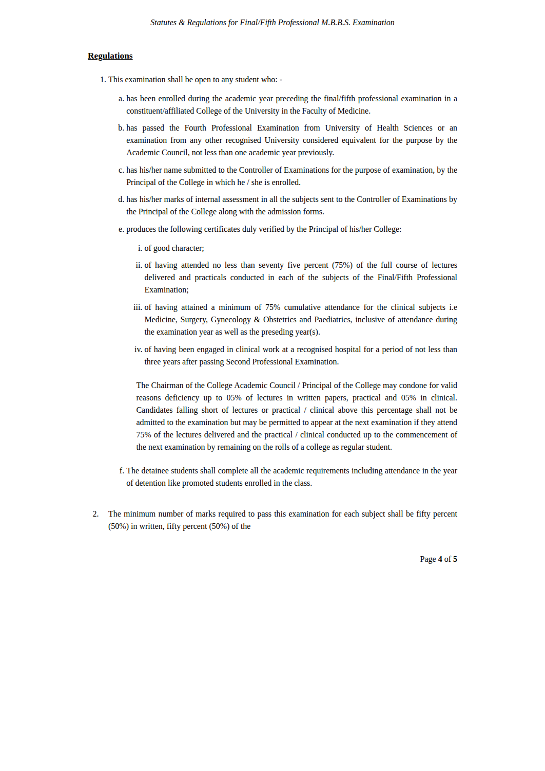Statutes & Regulations for Final/Fifth Professional M.B.B.S. Examination
Regulations
This examination shall be open to any student who: -
has been enrolled during the academic year preceding the final/fifth professional examination in a constituent/affiliated College of the University in the Faculty of Medicine.
has passed the Fourth Professional Examination from University of Health Sciences or an examination from any other recognised University considered equivalent for the purpose by the Academic Council, not less than one academic year previously.
has his/her name submitted to the Controller of Examinations for the purpose of examination, by the Principal of the College in which he / she is enrolled.
has his/her marks of internal assessment in all the subjects sent to the Controller of Examinations by the Principal of the College along with the admission forms.
produces the following certificates duly verified by the Principal of his/her College:
of good character;
of having attended no less than seventy five percent (75%) of the full course of lectures delivered and practicals conducted in each of the subjects of the Final/Fifth Professional Examination;
of having attained a minimum of 75% cumulative attendance for the clinical subjects i.e Medicine, Surgery, Gynecology & Obstetrics and Paediatrics, inclusive of attendance during the examination year as well as the preseding year(s).
of having been engaged in clinical work at a recognised hospital for a period of not less than three years after passing Second Professional Examination.
The Chairman of the College Academic Council / Principal of the College may condone for valid reasons deficiency up to 05% of lectures in written papers, practical and 05% in clinical. Candidates falling short of lectures or practical / clinical above this percentage shall not be admitted to the examination but may be permitted to appear at the next examination if they attend 75% of the lectures delivered and the practical / clinical conducted up to the commencement of the next examination by remaining on the rolls of a college as regular student.
The detainee students shall complete all the academic requirements including attendance in the year of detention like promoted students enrolled in the class.
2. The minimum number of marks required to pass this examination for each subject shall be fifty percent (50%) in written, fifty percent (50%) of the
Page 4 of 5